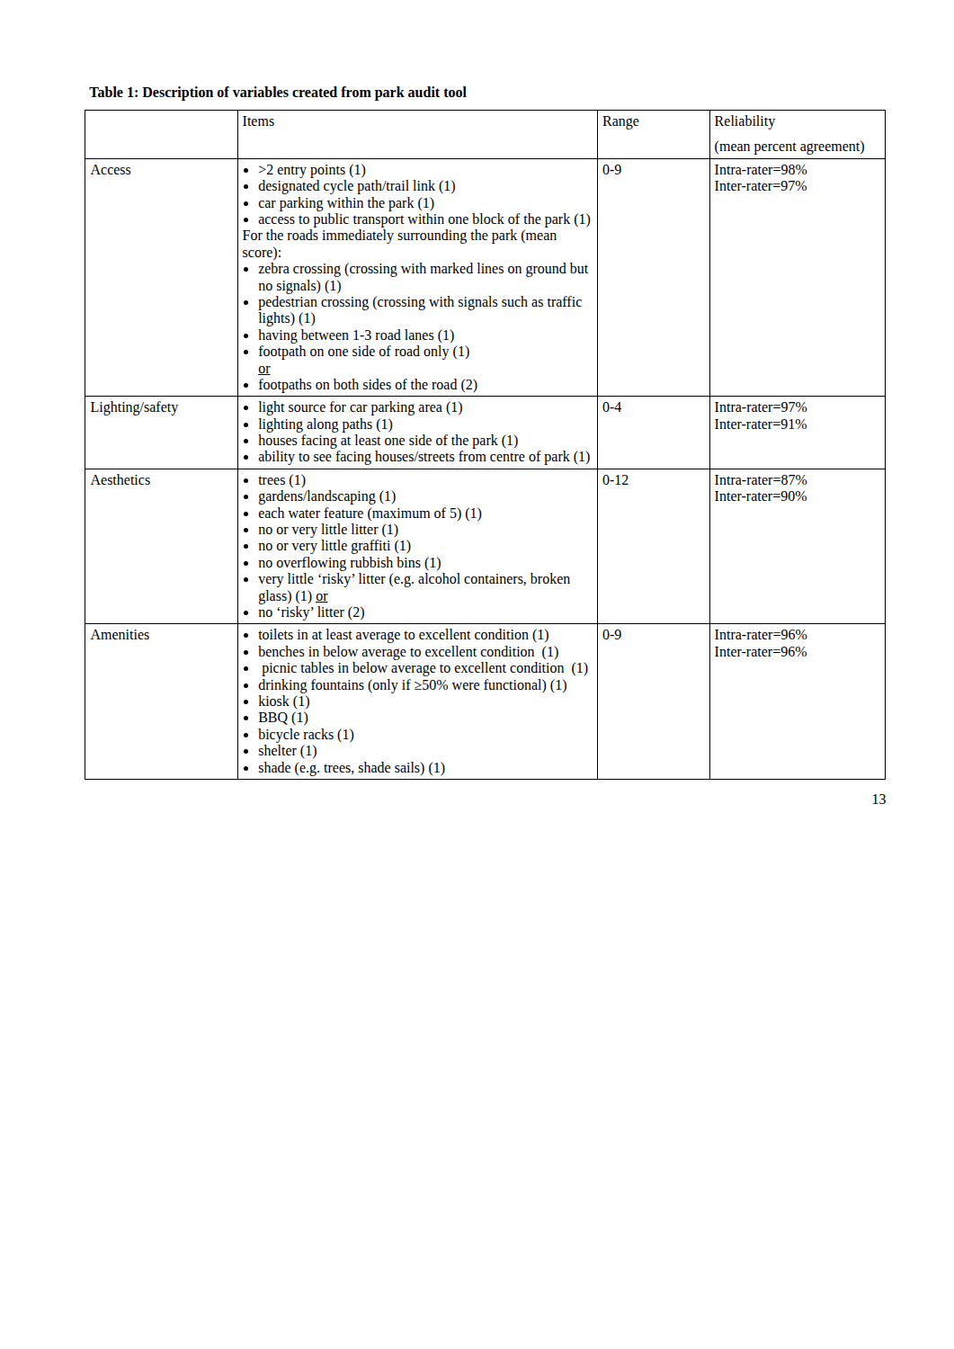Table 1: Description of variables created from park audit tool
| | Items | Range | Reliability (mean percent agreement) |
| --- | --- | --- | --- |
| Access | >2 entry points (1) designated cycle path/trail link (1) car parking within the park (1) access to public transport within one block of the park (1) For the roads immediately surrounding the park (mean score): zebra crossing (crossing with marked lines on ground but no signals) (1) pedestrian crossing (crossing with signals such as traffic lights) (1) having between 1-3 road lanes (1) footpath on one side of road only (1) or footpaths on both sides of the road (2) | 0-9 | Intra-rater=98% Inter-rater=97% |
| Lighting/safety | light source for car parking area (1) lighting along paths (1) houses facing at least one side of the park (1) ability to see facing houses/streets from centre of park (1) | 0-4 | Intra-rater=97% Inter-rater=91% |
| Aesthetics | trees (1) gardens/landscaping (1) each water feature (maximum of 5) (1) no or very little litter (1) no or very little graffiti (1) no overflowing rubbish bins (1) very little ‘risky’ litter (e.g. alcohol containers, broken glass) (1) or no ‘risky’ litter (2) | 0-12 | Intra-rater=87% Inter-rater=90% |
| Amenities | toilets in at least average to excellent condition (1) benches in below average to excellent condition (1) picnic tables in below average to excellent condition (1) drinking fountains (only if ≥50% were functional) (1) kiosk (1) BBQ (1) bicycle racks (1) shelter (1) shade (e.g. trees, shade sails) (1) | 0-9 | Intra-rater=96% Inter-rater=96% |
13